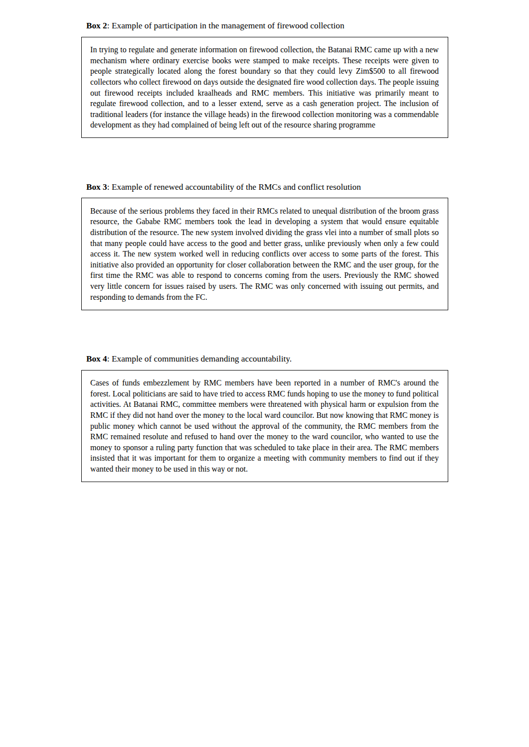Box 2: Example of participation in the management of firewood collection
In trying to regulate and generate information on firewood collection, the Batanai RMC came up with a new mechanism where ordinary exercise books were stamped to make receipts. These receipts were given to people strategically located along the forest boundary so that they could levy Zim$500 to all firewood collectors who collect firewood on days outside the designated fire wood collection days. The people issuing out firewood receipts included kraalheads and RMC members. This initiative was primarily meant to regulate firewood collection, and to a lesser extend, serve as a cash generation project. The inclusion of traditional leaders (for instance the village heads) in the firewood collection monitoring was a commendable development as they had complained of being left out of the resource sharing programme
Box 3: Example of renewed accountability of the RMCs and conflict resolution
Because of the serious problems they faced in their RMCs related to unequal distribution of the broom grass resource, the Gababe RMC members took the lead in developing a system that would ensure equitable distribution of the resource. The new system involved dividing the grass vlei into a number of small plots so that many people could have access to the good and better grass, unlike previously when only a few could access it. The new system worked well in reducing conflicts over access to some parts of the forest. This initiative also provided an opportunity for closer collaboration between the RMC and the user group, for the first time the RMC was able to respond to concerns coming from the users. Previously the RMC showed very little concern for issues raised by users. The RMC was only concerned with issuing out permits, and responding to demands from the FC.
Box 4: Example of communities demanding accountability.
Cases of funds embezzlement by RMC members have been reported in a number of RMC's around the forest. Local politicians are said to have tried to access RMC funds hoping to use the money to fund political activities. At Batanai RMC, committee members were threatened with physical harm or expulsion from the RMC if they did not hand over the money to the local ward councilor. But now knowing that RMC money is public money which cannot be used without the approval of the community, the RMC members from the RMC remained resolute and refused to hand over the money to the ward councilor, who wanted to use the money to sponsor a ruling party function that was scheduled to take place in their area. The RMC members insisted that it was important for them to organize a meeting with community members to find out if they wanted their money to be used in this way or not.